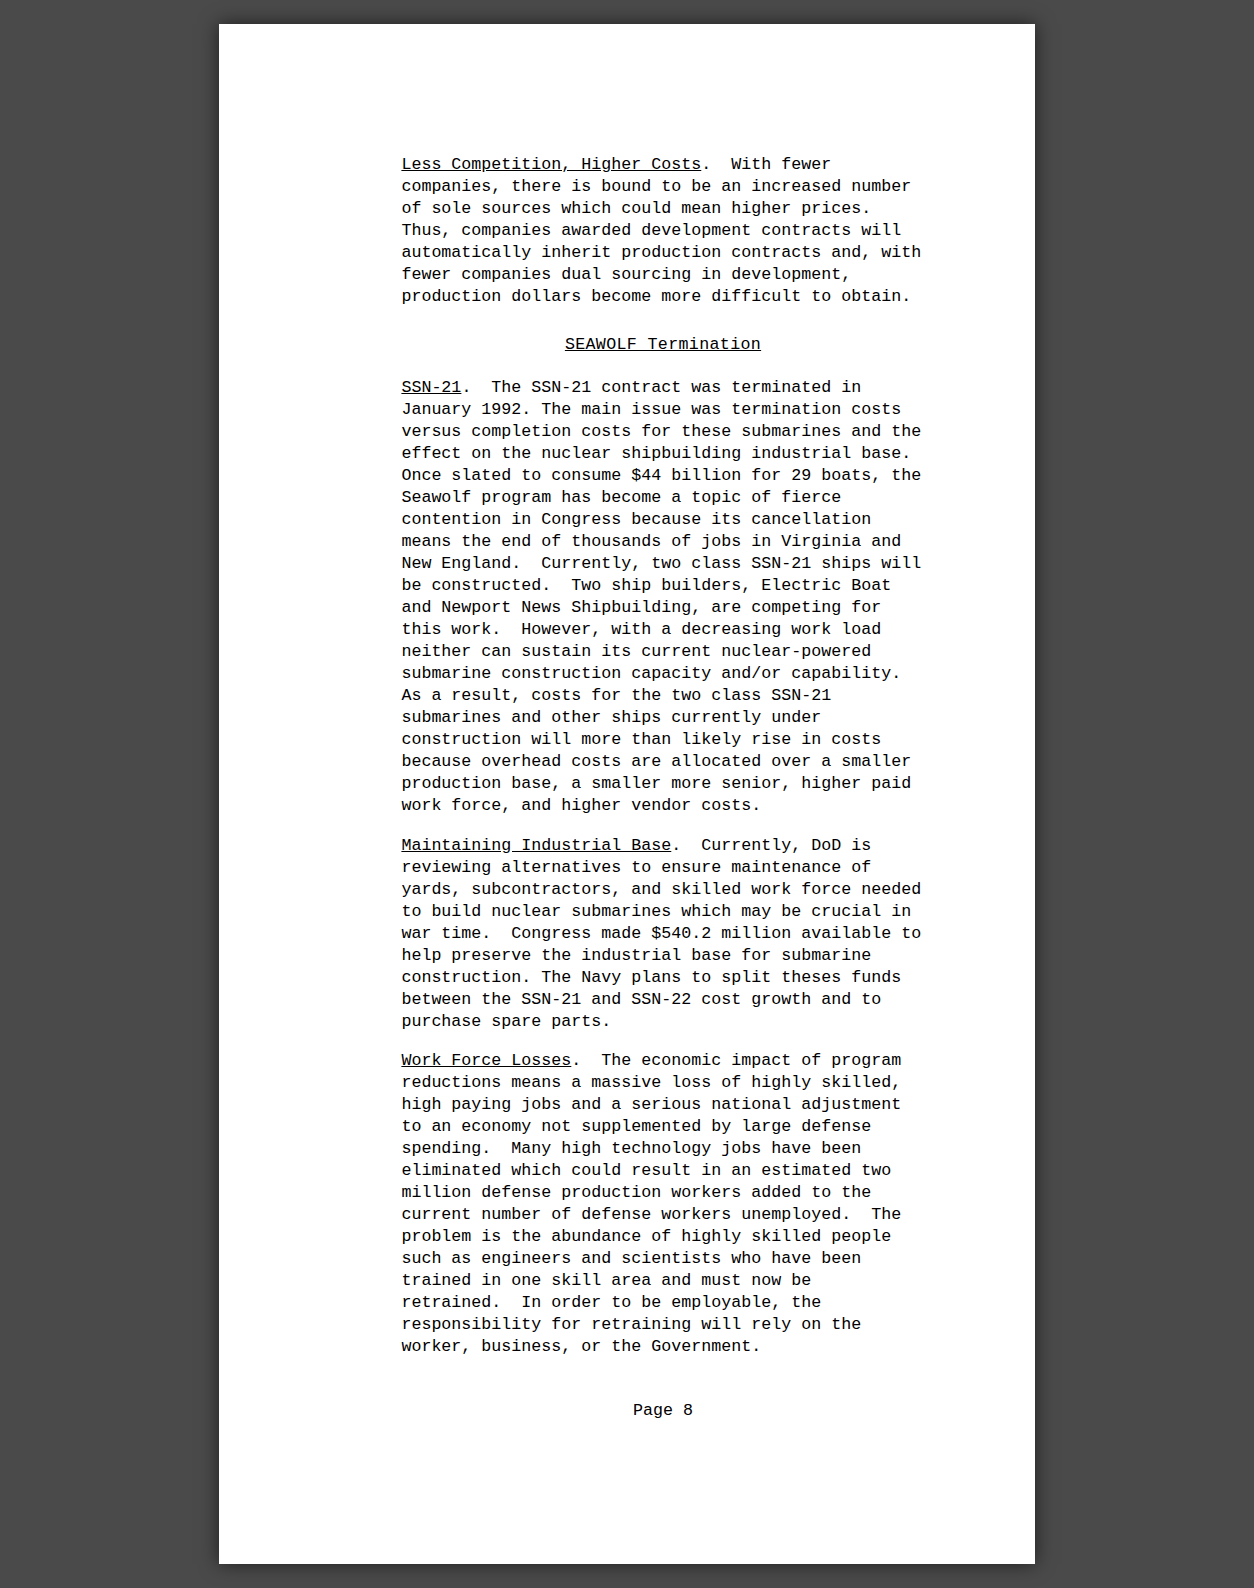Less Competition, Higher Costs. With fewer companies, there is bound to be an increased number of sole sources which could mean higher prices. Thus, companies awarded development contracts will automatically inherit production contracts and, with fewer companies dual sourcing in development, production dollars become more difficult to obtain.
SEAWOLF Termination
SSN-21. The SSN-21 contract was terminated in January 1992. The main issue was termination costs versus completion costs for these submarines and the effect on the nuclear shipbuilding industrial base. Once slated to consume $44 billion for 29 boats, the Seawolf program has become a topic of fierce contention in Congress because its cancellation means the end of thousands of jobs in Virginia and New England. Currently, two class SSN-21 ships will be constructed. Two ship builders, Electric Boat and Newport News Shipbuilding, are competing for this work. However, with a decreasing work load neither can sustain its current nuclear-powered submarine construction capacity and/or capability. As a result, costs for the two class SSN-21 submarines and other ships currently under construction will more than likely rise in costs because overhead costs are allocated over a smaller production base, a smaller more senior, higher paid work force, and higher vendor costs.
Maintaining Industrial Base. Currently, DoD is reviewing alternatives to ensure maintenance of yards, subcontractors, and skilled work force needed to build nuclear submarines which may be crucial in war time. Congress made $540.2 million available to help preserve the industrial base for submarine construction. The Navy plans to split theses funds between the SSN-21 and SSN-22 cost growth and to purchase spare parts.
Work Force Losses. The economic impact of program reductions means a massive loss of highly skilled, high paying jobs and a serious national adjustment to an economy not supplemented by large defense spending. Many high technology jobs have been eliminated which could result in an estimated two million defense production workers added to the current number of defense workers unemployed. The problem is the abundance of highly skilled people such as engineers and scientists who have been trained in one skill area and must now be retrained. In order to be employable, the responsibility for retraining will rely on the worker, business, or the Government.
Page 8